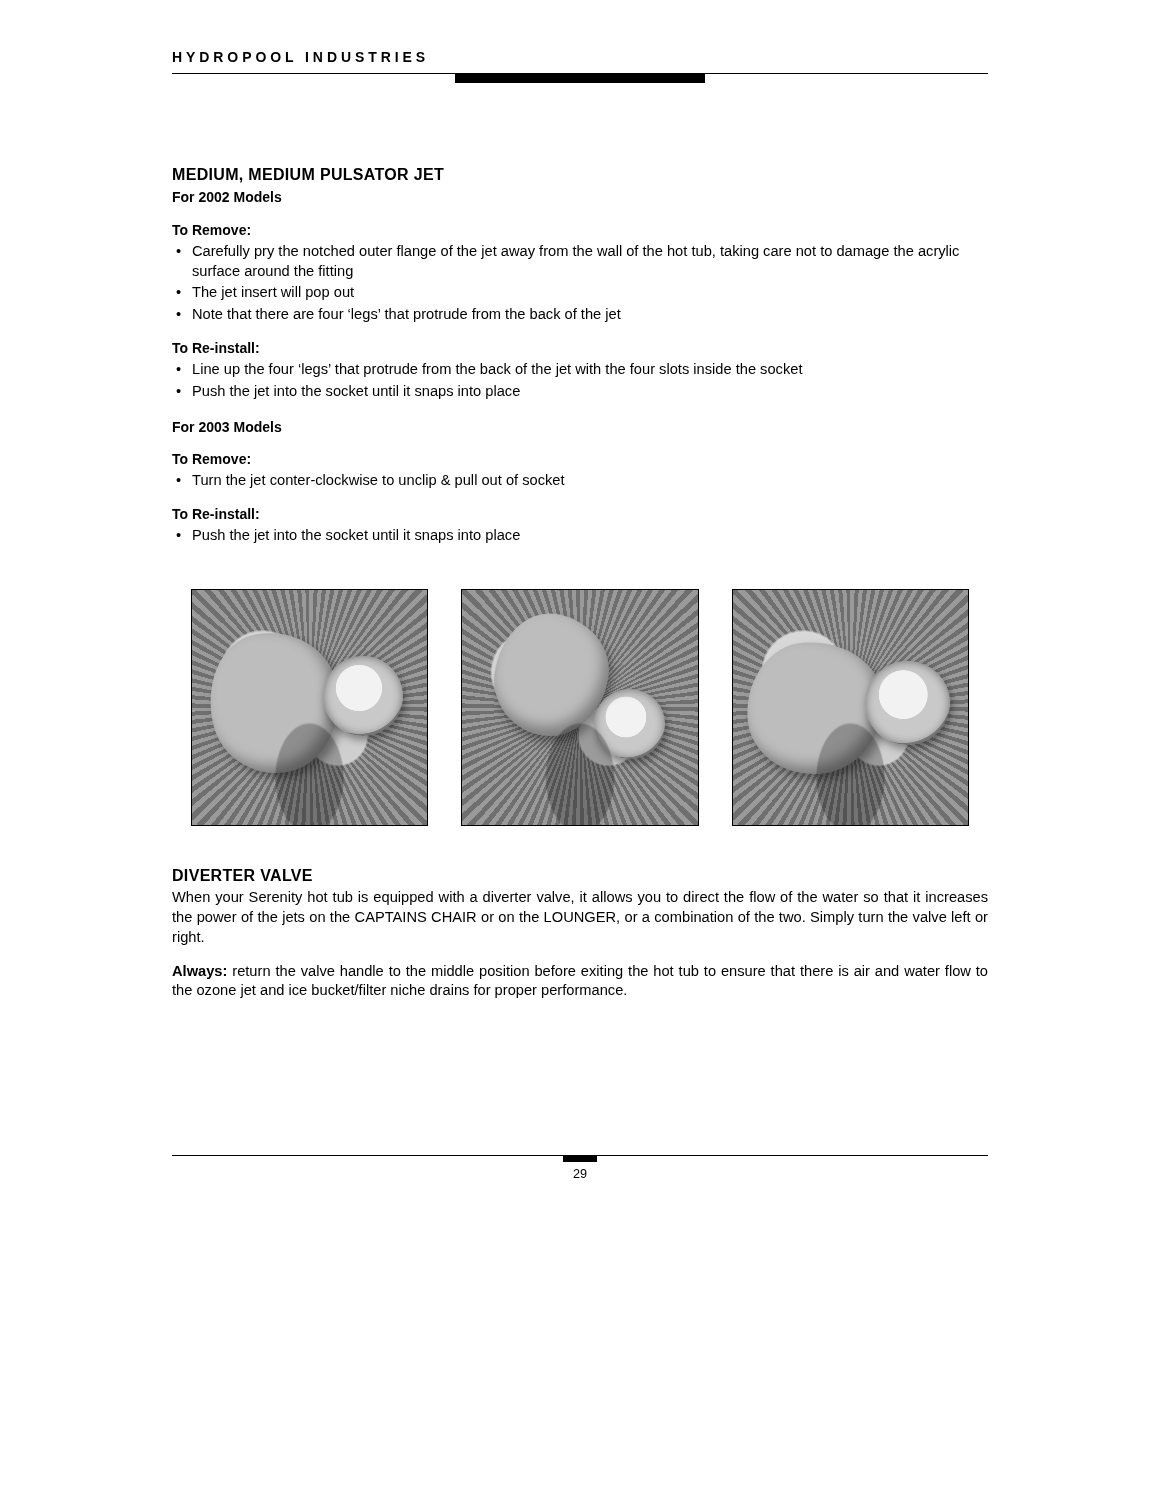HYDROPOOL INDUSTRIES
MEDIUM, MEDIUM PULSATOR JET
For 2002 Models
To Remove:
Carefully pry the notched outer flange of the jet away from the wall of the hot tub, taking care not to damage the acrylic surface around the fitting
The jet insert will pop out
Note that there are four ‘legs’ that protrude from the back of the jet
To Re-install:
Line up the four ‘legs’ that protrude from the back of the jet with the four slots inside the socket
Push the jet into the socket until it snaps into place
For 2003 Models
To Remove:
Turn the jet conter-clockwise to unclip & pull out of socket
To Re-install:
Push the jet into the socket until it snaps into place
DIVERTER VALVE
When your Serenity hot tub is equipped with a diverter valve, it allows you to direct the flow of the water so that it increases the power of the jets on the CAPTAINS CHAIR or on the LOUNGER, or a combination of the two. Simply turn the valve left or right.
Always: return the valve handle to the middle position before exiting the hot tub to ensure that there is air and water flow to the ozone jet and ice bucket/filter niche drains for proper performance.
29